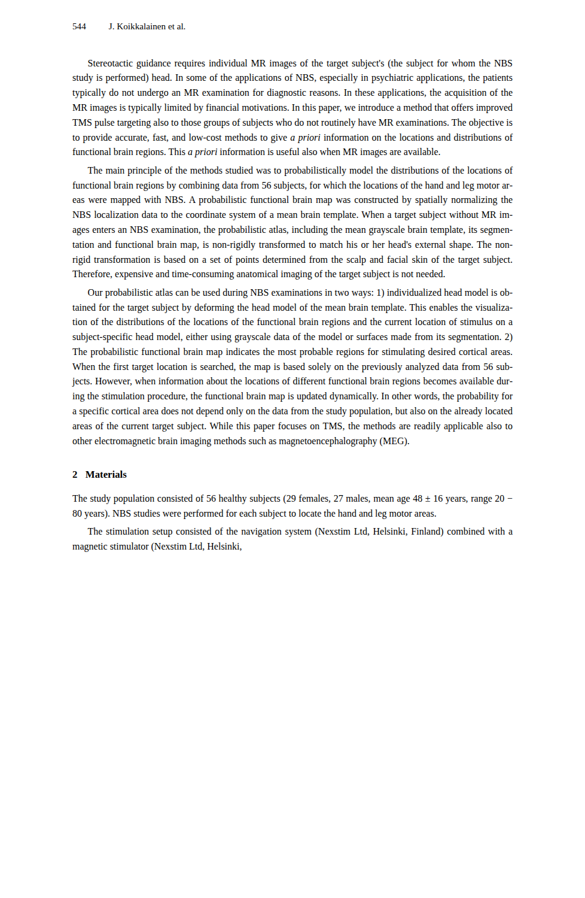544 J. Koikkalainen et al.
Stereotactic guidance requires individual MR images of the target subject's (the subject for whom the NBS study is performed) head. In some of the applications of NBS, especially in psychiatric applications, the patients typically do not undergo an MR examination for diagnostic reasons. In these applications, the acquisition of the MR images is typically limited by financial motivations. In this paper, we introduce a method that offers improved TMS pulse targeting also to those groups of subjects who do not routinely have MR examinations. The objective is to provide accurate, fast, and low-cost methods to give a priori information on the locations and distributions of functional brain regions. This a priori information is useful also when MR images are available.
The main principle of the methods studied was to probabilistically model the distributions of the locations of functional brain regions by combining data from 56 subjects, for which the locations of the hand and leg motor areas were mapped with NBS. A probabilistic functional brain map was constructed by spatially normalizing the NBS localization data to the coordinate system of a mean brain template. When a target subject without MR images enters an NBS examination, the probabilistic atlas, including the mean grayscale brain template, its segmentation and functional brain map, is non-rigidly transformed to match his or her head's external shape. The non-rigid transformation is based on a set of points determined from the scalp and facial skin of the target subject. Therefore, expensive and time-consuming anatomical imaging of the target subject is not needed.
Our probabilistic atlas can be used during NBS examinations in two ways: 1) individualized head model is obtained for the target subject by deforming the head model of the mean brain template. This enables the visualization of the distributions of the locations of the functional brain regions and the current location of stimulus on a subject-specific head model, either using grayscale data of the model or surfaces made from its segmentation. 2) The probabilistic functional brain map indicates the most probable regions for stimulating desired cortical areas. When the first target location is searched, the map is based solely on the previously analyzed data from 56 subjects. However, when information about the locations of different functional brain regions becomes available during the stimulation procedure, the functional brain map is updated dynamically. In other words, the probability for a specific cortical area does not depend only on the data from the study population, but also on the already located areas of the current target subject. While this paper focuses on TMS, the methods are readily applicable also to other electromagnetic brain imaging methods such as magnetoencephalography (MEG).
2 Materials
The study population consisted of 56 healthy subjects (29 females, 27 males, mean age 48 ± 16 years, range 20 − 80 years). NBS studies were performed for each subject to locate the hand and leg motor areas.
The stimulation setup consisted of the navigation system (Nexstim Ltd, Helsinki, Finland) combined with a magnetic stimulator (Nexstim Ltd, Helsinki,